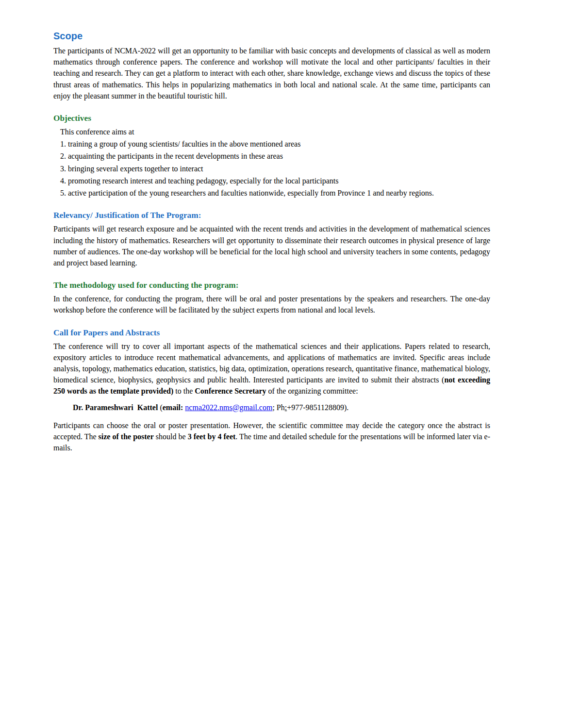Scope
The participants of NCMA-2022 will get an opportunity to be familiar with basic concepts and developments of classical as well as modern mathematics through conference papers. The conference and workshop will motivate the local and other participants/ faculties in their teaching and research. They can get a platform to interact with each other, share knowledge, exchange views and discuss the topics of these thrust areas of mathematics. This helps in popularizing mathematics in both local and national scale. At the same time, participants can enjoy the pleasant summer in the beautiful touristic hill.
Objectives
This conference aims at
training a group of young scientists/ faculties in the above mentioned areas
acquainting the participants in the recent developments in these areas
bringing several experts together to interact
promoting research interest and teaching pedagogy, especially for the local participants
active participation of the young researchers and faculties nationwide, especially from Province 1 and nearby regions.
Relevancy/ Justification of The Program:
Participants will get research exposure and be acquainted with the recent trends and activities in the development of mathematical sciences including the history of mathematics. Researchers will get opportunity to disseminate their research outcomes in physical presence of large number of audiences. The one-day workshop will be beneficial for the local high school and university teachers in some contents, pedagogy and project based learning.
The methodology used for conducting the program:
In the conference, for conducting the program, there will be oral and poster presentations by the speakers and researchers. The one-day workshop before the conference will be facilitated by the subject experts from national and local levels.
Call for Papers and Abstracts
The conference will try to cover all important aspects of the mathematical sciences and their applications. Papers related to research, expository articles to introduce recent mathematical advancements, and applications of mathematics are invited. Specific areas include analysis, topology, mathematics education, statistics, big data, optimization, operations research, quantitative finance, mathematical biology, biomedical science, biophysics, geophysics and public health. Interested participants are invited to submit their abstracts (not exceeding 250 words as the template provided) to the Conference Secretary of the organizing committee:
Dr. Parameshwari Kattel (email: ncma2022.nms@gmail.com; Ph:+977-9851128809).
Participants can choose the oral or poster presentation. However, the scientific committee may decide the category once the abstract is accepted. The size of the poster should be 3 feet by 4 feet. The time and detailed schedule for the presentations will be informed later via e-mails.